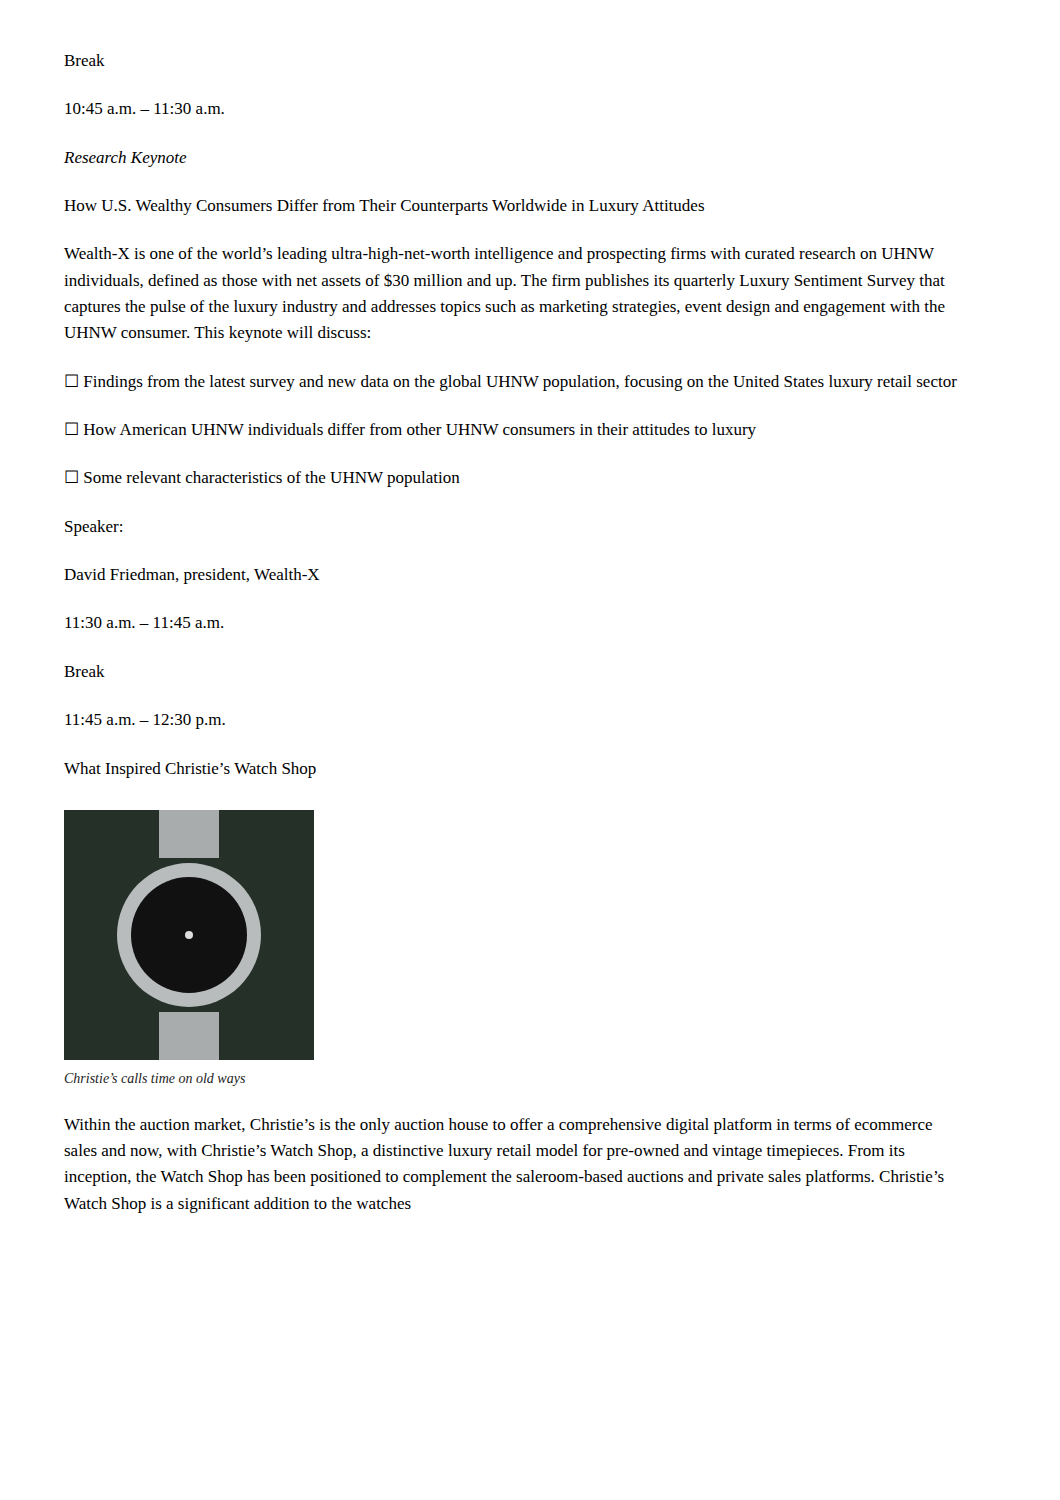Break
10:45 a.m. – 11:30 a.m.
Research Keynote
How U.S. Wealthy Consumers Differ from Their Counterparts Worldwide in Luxury Attitudes
Wealth-X is one of the world’s leading ultra-high-net-worth intelligence and prospecting firms with curated research on UHNW individuals, defined as those with net assets of $30 million and up. The firm publishes its quarterly Luxury Sentiment Survey that captures the pulse of the luxury industry and addresses topics such as marketing strategies, event design and engagement with the UHNW consumer. This keynote will discuss:
☐ Findings from the latest survey and new data on the global UHNW population, focusing on the United States luxury retail sector
☐ How American UHNW individuals differ from other UHNW consumers in their attitudes to luxury
☐ Some relevant characteristics of the UHNW population
Speaker:
David Friedman, president, Wealth-X
11:30 a.m. – 11:45 a.m.
Break
11:45 a.m. – 12:30 p.m.
What Inspired Christie’s Watch Shop
Christie’s calls time on old ways
Within the auction market, Christie’s is the only auction house to offer a comprehensive digital platform in terms of ecommerce sales and now, with Christie’s Watch Shop, a distinctive luxury retail model for pre-owned and vintage timepieces. From its inception, the Watch Shop has been positioned to complement the saleroom-based auctions and private sales platforms. Christie’s Watch Shop is a significant addition to the watches